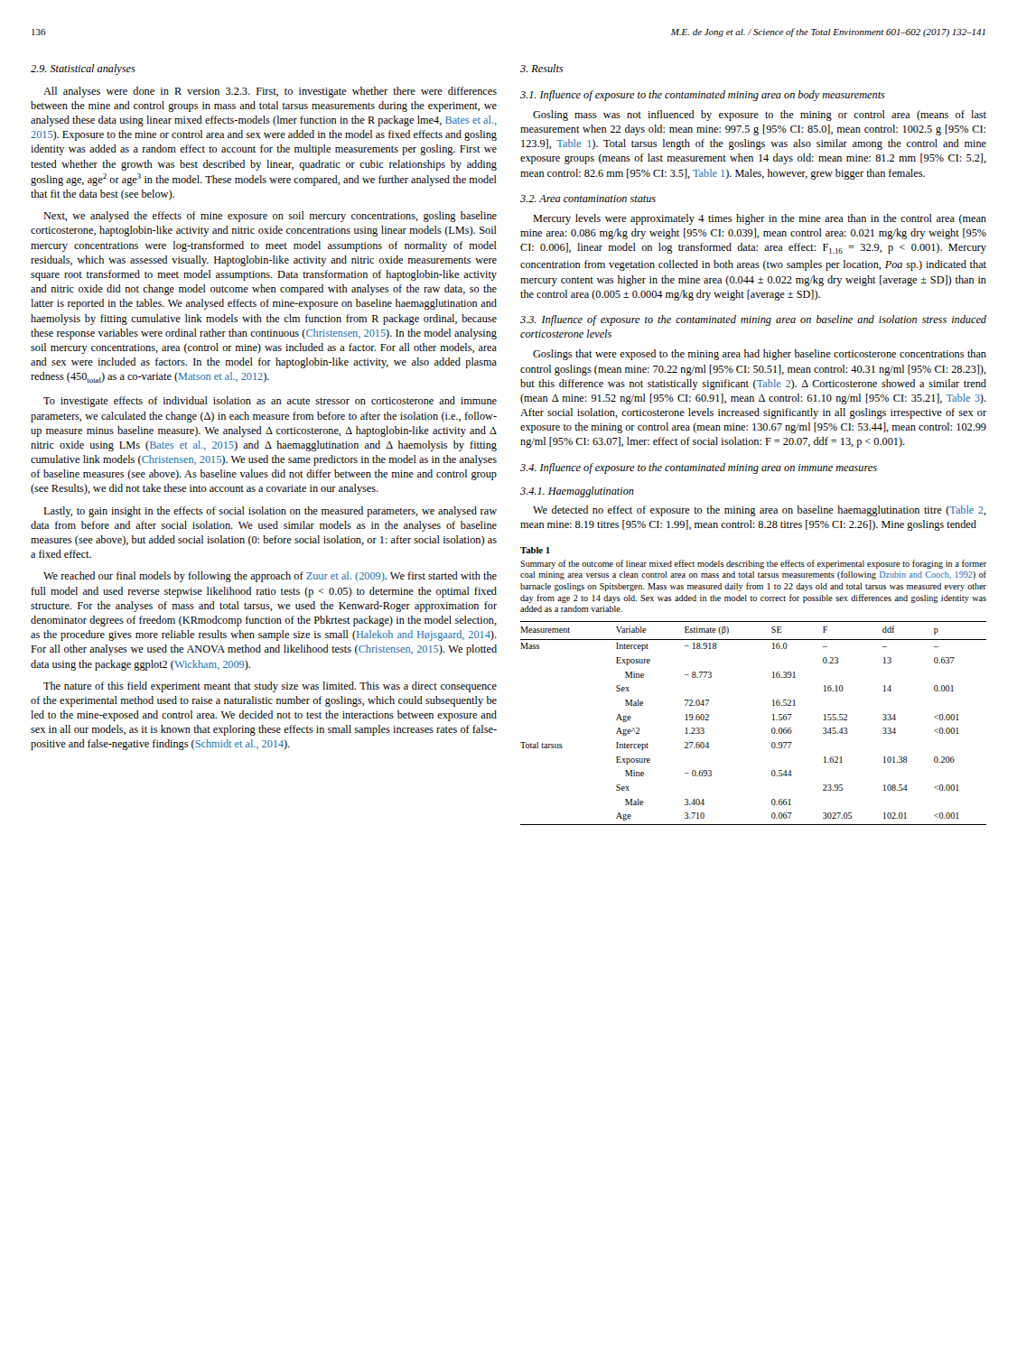136
M.E. de Jong et al. / Science of the Total Environment 601–602 (2017) 132–141
2.9. Statistical analyses
All analyses were done in R version 3.2.3. First, to investigate whether there were differences between the mine and control groups in mass and total tarsus measurements during the experiment, we analysed these data using linear mixed effects-models (lmer function in the R package lme4, Bates et al., 2015). Exposure to the mine or control area and sex were added in the model as fixed effects and gosling identity was added as a random effect to account for the multiple measurements per gosling. First we tested whether the growth was best described by linear, quadratic or cubic relationships by adding gosling age, age2 or age3 in the model. These models were compared, and we further analysed the model that fit the data best (see below).
Next, we analysed the effects of mine exposure on soil mercury concentrations, gosling baseline corticosterone, haptoglobin-like activity and nitric oxide concentrations using linear models (LMs). Soil mercury concentrations were log-transformed to meet model assumptions of normality of model residuals, which was assessed visually. Haptoglobin-like activity and nitric oxide measurements were square root transformed to meet model assumptions. Data transformation of haptoglobin-like activity and nitric oxide did not change model outcome when compared with analyses of the raw data, so the latter is reported in the tables. We analysed effects of mine-exposure on baseline haemagglutination and haemolysis by fitting cumulative link models with the clm function from R package ordinal, because these response variables were ordinal rather than continuous (Christensen, 2015). In the model analysing soil mercury concentrations, area (control or mine) was included as a factor. For all other models, area and sex were included as factors. In the model for haptoglobin-like activity, we also added plasma redness (450total) as a co-variate (Matson et al., 2012).
To investigate effects of individual isolation as an acute stressor on corticosterone and immune parameters, we calculated the change (Δ) in each measure from before to after the isolation (i.e., follow-up measure minus baseline measure). We analysed Δ corticosterone, Δ haptoglobin-like activity and Δ nitric oxide using LMs (Bates et al., 2015) and Δ haemagglutination and Δ haemolysis by fitting cumulative link models (Christensen, 2015). We used the same predictors in the model as in the analyses of baseline measures (see above). As baseline values did not differ between the mine and control group (see Results), we did not take these into account as a covariate in our analyses.
Lastly, to gain insight in the effects of social isolation on the measured parameters, we analysed raw data from before and after social isolation. We used similar models as in the analyses of baseline measures (see above), but added social isolation (0: before social isolation, or 1: after social isolation) as a fixed effect.
We reached our final models by following the approach of Zuur et al. (2009). We first started with the full model and used reverse stepwise likelihood ratio tests (p < 0.05) to determine the optimal fixed structure. For the analyses of mass and total tarsus, we used the Kenward-Roger approximation for denominator degrees of freedom (KRmodcomp function of the Pbkrtest package) in the model selection, as the procedure gives more reliable results when sample size is small (Halekoh and Højsgaard, 2014). For all other analyses we used the ANOVA method and likelihood tests (Christensen, 2015). We plotted data using the package ggplot2 (Wickham, 2009).
The nature of this field experiment meant that study size was limited. This was a direct consequence of the experimental method used to raise a naturalistic number of goslings, which could subsequently be led to the mine-exposed and control area. We decided not to test the interactions between exposure and sex in all our models, as it is known that exploring these effects in small samples increases rates of false-positive and false-negative findings (Schmidt et al., 2014).
3. Results
3.1. Influence of exposure to the contaminated mining area on body measurements
Gosling mass was not influenced by exposure to the mining or control area (means of last measurement when 22 days old: mean mine: 997.5 g [95% CI: 85.0], mean control: 1002.5 g [95% CI: 123.9], Table 1). Total tarsus length of the goslings was also similar among the control and mine exposure groups (means of last measurement when 14 days old: mean mine: 81.2 mm [95% CI: 5.2], mean control: 82.6 mm [95% CI: 3.5], Table 1). Males, however, grew bigger than females.
3.2. Area contamination status
Mercury levels were approximately 4 times higher in the mine area than in the control area (mean mine area: 0.086 mg/kg dry weight [95% CI: 0.039], mean control area: 0.021 mg/kg dry weight [95% CI: 0.006], linear model on log transformed data: area effect: F1,16 = 32.9, p < 0.001). Mercury concentration from vegetation collected in both areas (two samples per location, Poa sp.) indicated that mercury content was higher in the mine area (0.044 ± 0.022 mg/kg dry weight [average ± SD]) than in the control area (0.005 ± 0.0004 mg/kg dry weight [average ± SD]).
3.3. Influence of exposure to the contaminated mining area on baseline and isolation stress induced corticosterone levels
Goslings that were exposed to the mining area had higher baseline corticosterone concentrations than control goslings (mean mine: 70.22 ng/ml [95% CI: 50.51], mean control: 40.31 ng/ml [95% CI: 28.23]), but this difference was not statistically significant (Table 2). Δ Corticosterone showed a similar trend (mean Δ mine: 91.52 ng/ml [95% CI: 60.91], mean Δ control: 61.10 ng/ml [95% CI: 35.21], Table 3). After social isolation, corticosterone levels increased significantly in all goslings irrespective of sex or exposure to the mining or control area (mean mine: 130.67 ng/ml [95% CI: 53.44], mean control: 102.99 ng/ml [95% CI: 63.07], lmer: effect of social isolation: F = 20.07, ddf = 13, p < 0.001).
3.4. Influence of exposure to the contaminated mining area on immune measures
3.4.1. Haemagglutination
We detected no effect of exposure to the mining area on baseline haemagglutination titre (Table 2, mean mine: 8.19 titres [95% CI: 1.99], mean control: 8.28 titres [95% CI: 2.26]). Mine goslings tended
Table 1
Summary of the outcome of linear mixed effect models describing the effects of experimental exposure to foraging in a former coal mining area versus a clean control area on mass and total tarsus measurements (following Dzubin and Cooch, 1992) of barnacle goslings on Spitsbergen. Mass was measured daily from 1 to 22 days old and total tarsus was measured every other day from age 2 to 14 days old. Sex was added in the model to correct for possible sex differences and gosling identity was added as a random variable.
| Measurement | Variable | Estimate (β) | SE | F | ddf | p |
| --- | --- | --- | --- | --- | --- | --- |
| Mass | Intercept | − 18.918 | 16.0 | – | – | – |
| | Exposure | | | 0.23 | 13 | 0.637 |
| | Mine | − 8.773 | 16.391 | | | |
| | Sex | | | 16.10 | 14 | 0.001 |
| | Male | 72.047 | 16.521 | | | |
| | Age | 19.602 | 1.567 | 155.52 | 334 | <0.001 |
| | Age^2 | 1.233 | 0.066 | 345.43 | 334 | <0.001 |
| Total tarsus | Intercept | 27.604 | 0.977 | | | |
| | Exposure | | | 1.621 | 101.38 | 0.206 |
| | Mine | − 0.693 | 0.544 | | | |
| | Sex | | | 23.95 | 108.54 | <0.001 |
| | Male | 3.404 | 0.661 | | | |
| | Age | 3.710 | 0.067 | 3027.05 | 102.01 | <0.001 |